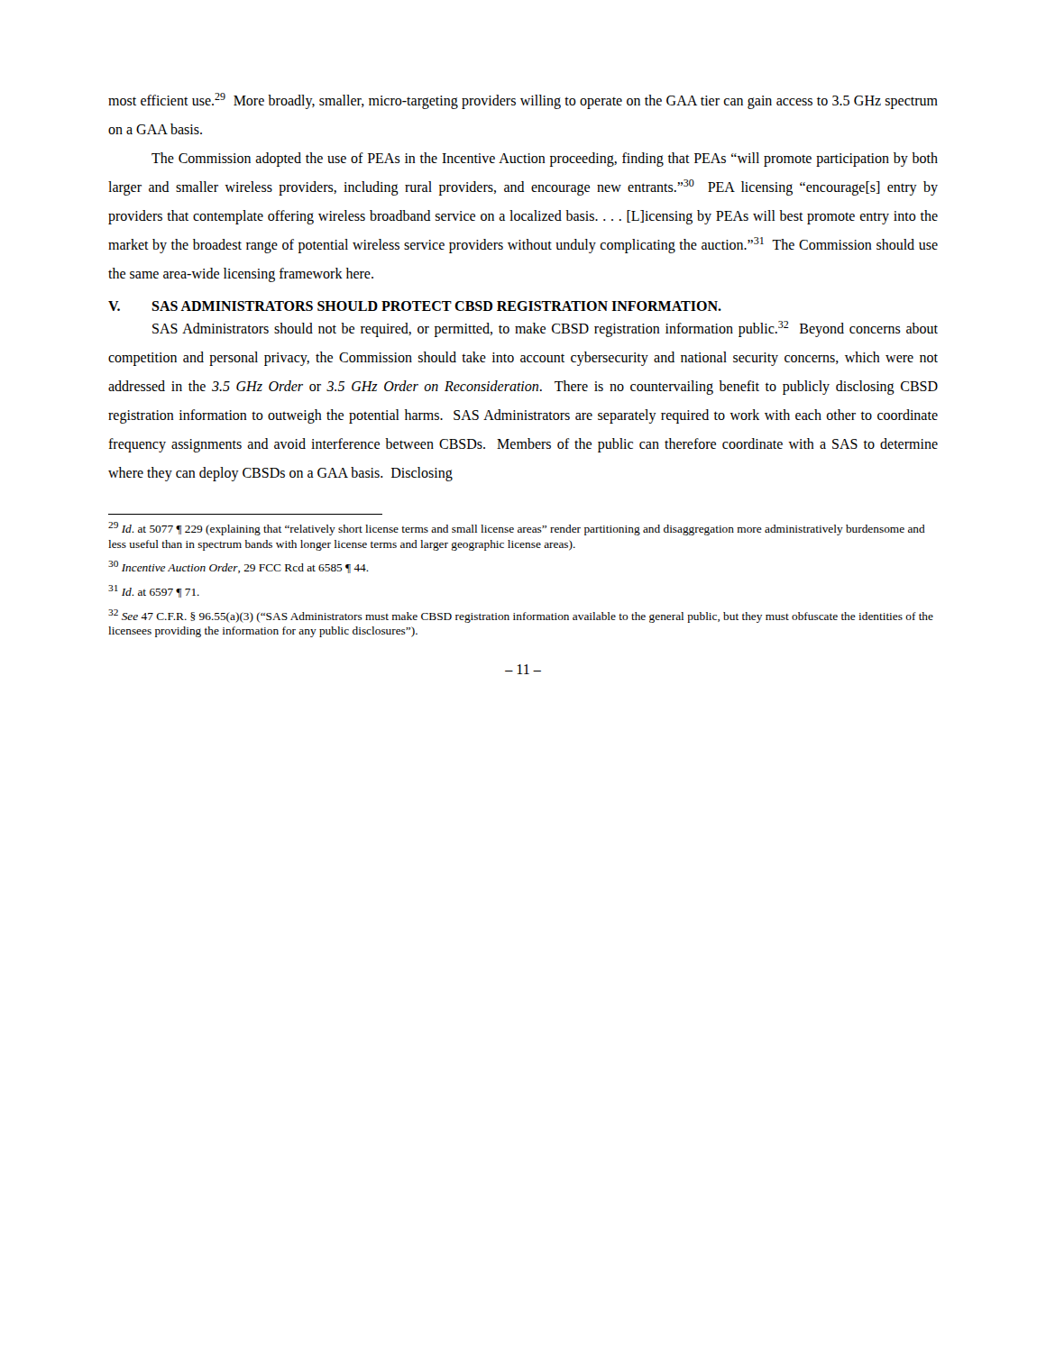most efficient use.29 More broadly, smaller, micro-targeting providers willing to operate on the GAA tier can gain access to 3.5 GHz spectrum on a GAA basis.
The Commission adopted the use of PEAs in the Incentive Auction proceeding, finding that PEAs “will promote participation by both larger and smaller wireless providers, including rural providers, and encourage new entrants.”30 PEA licensing “encourage[s] entry by providers that contemplate offering wireless broadband service on a localized basis. . . . [L]icensing by PEAs will best promote entry into the market by the broadest range of potential wireless service providers without unduly complicating the auction.”31 The Commission should use the same area-wide licensing framework here.
V. SAS ADMINISTRATORS SHOULD PROTECT CBSD REGISTRATION INFORMATION.
SAS Administrators should not be required, or permitted, to make CBSD registration information public.32 Beyond concerns about competition and personal privacy, the Commission should take into account cybersecurity and national security concerns, which were not addressed in the 3.5 GHz Order or 3.5 GHz Order on Reconsideration. There is no countervailing benefit to publicly disclosing CBSD registration information to outweigh the potential harms. SAS Administrators are separately required to work with each other to coordinate frequency assignments and avoid interference between CBSDs. Members of the public can therefore coordinate with a SAS to determine where they can deploy CBSDs on a GAA basis. Disclosing
29 Id. at 5077 ¶ 229 (explaining that “relatively short license terms and small license areas” render partitioning and disaggregation more administratively burdensome and less useful than in spectrum bands with longer license terms and larger geographic license areas).
30 Incentive Auction Order, 29 FCC Rcd at 6585 ¶ 44.
31 Id. at 6597 ¶ 71.
32 See 47 C.F.R. § 96.55(a)(3) (“SAS Administrators must make CBSD registration information available to the general public, but they must obfuscate the identities of the licensees providing the information for any public disclosures”).
– 11 –